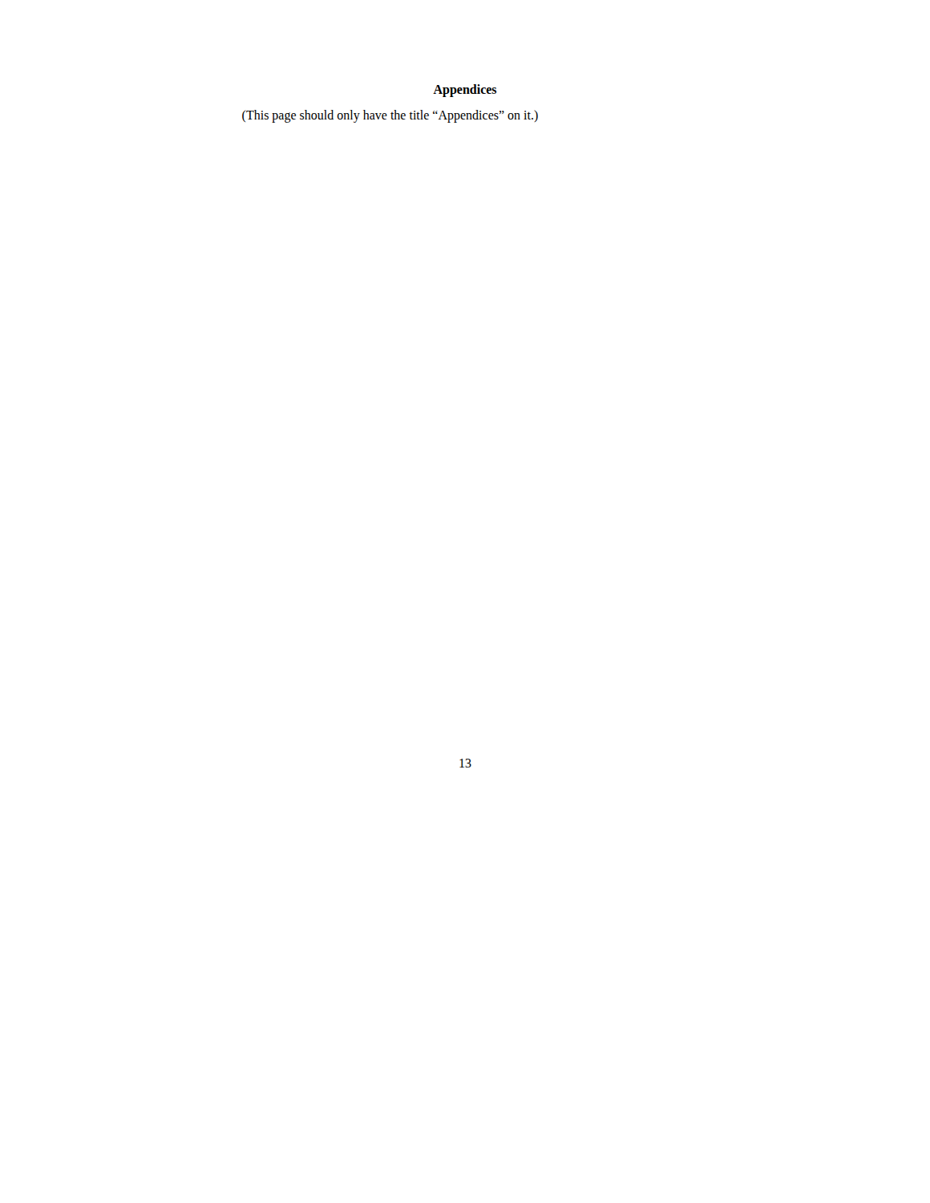Appendices
(This page should only have the title “Appendices” on it.)
13